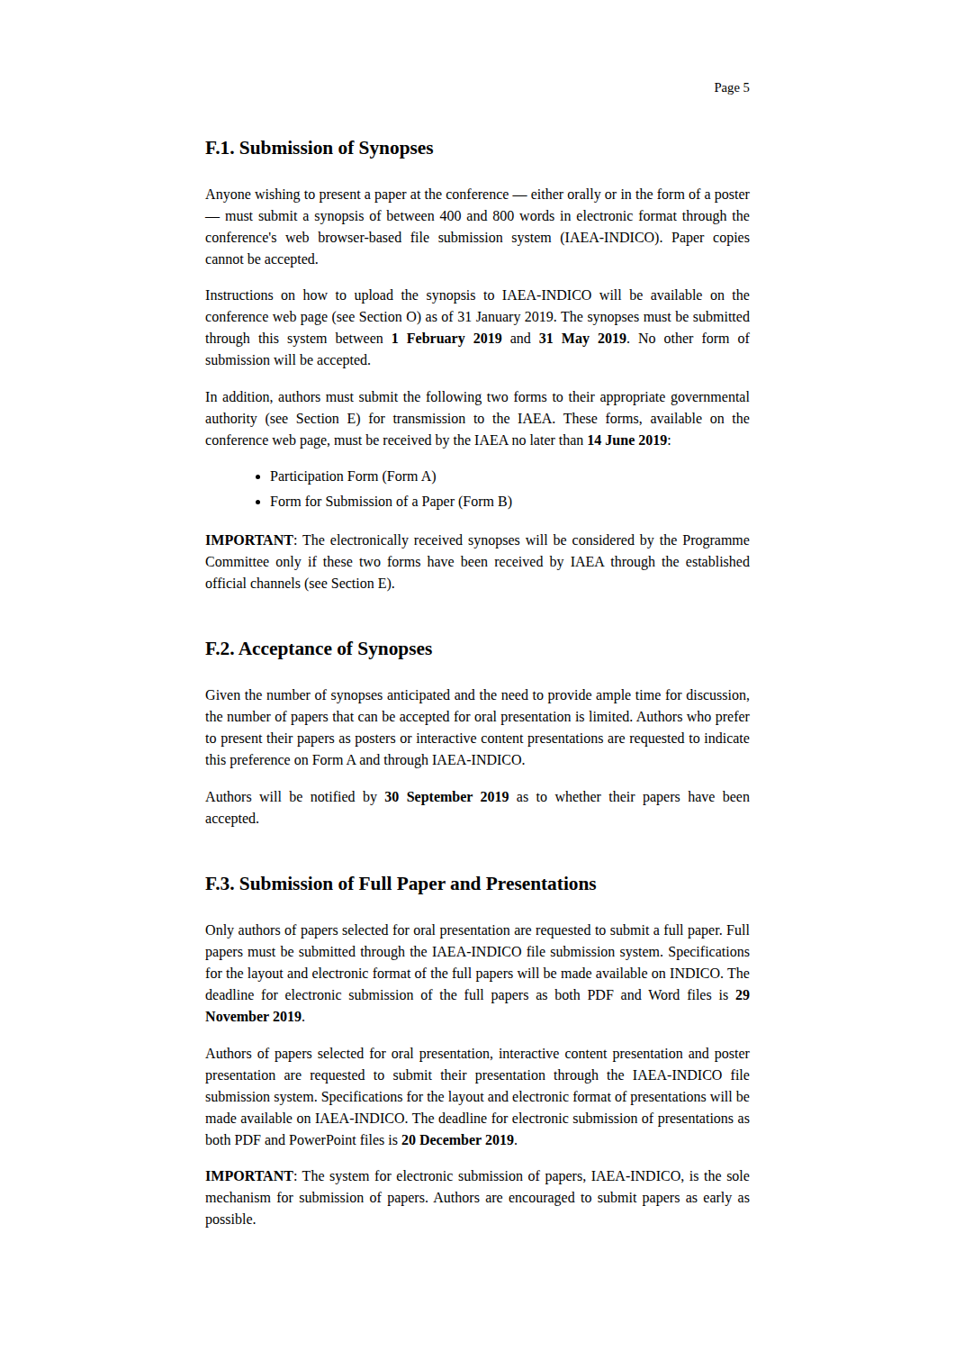Page 5
F.1. Submission of Synopses
Anyone wishing to present a paper at the conference — either orally or in the form of a poster — must submit a synopsis of between 400 and 800 words in electronic format through the conference's web browser-based file submission system (IAEA-INDICO). Paper copies cannot be accepted.
Instructions on how to upload the synopsis to IAEA-INDICO will be available on the conference web page (see Section O) as of 31 January 2019. The synopses must be submitted through this system between 1 February 2019 and 31 May 2019. No other form of submission will be accepted.
In addition, authors must submit the following two forms to their appropriate governmental authority (see Section E) for transmission to the IAEA. These forms, available on the conference web page, must be received by the IAEA no later than 14 June 2019:
Participation Form (Form A)
Form for Submission of a Paper (Form B)
IMPORTANT: The electronically received synopses will be considered by the Programme Committee only if these two forms have been received by IAEA through the established official channels (see Section E).
F.2. Acceptance of Synopses
Given the number of synopses anticipated and the need to provide ample time for discussion, the number of papers that can be accepted for oral presentation is limited. Authors who prefer to present their papers as posters or interactive content presentations are requested to indicate this preference on Form A and through IAEA-INDICO.
Authors will be notified by 30 September 2019 as to whether their papers have been accepted.
F.3. Submission of Full Paper and Presentations
Only authors of papers selected for oral presentation are requested to submit a full paper. Full papers must be submitted through the IAEA-INDICO file submission system. Specifications for the layout and electronic format of the full papers will be made available on INDICO. The deadline for electronic submission of the full papers as both PDF and Word files is 29 November 2019.
Authors of papers selected for oral presentation, interactive content presentation and poster presentation are requested to submit their presentation through the IAEA-INDICO file submission system. Specifications for the layout and electronic format of presentations will be made available on IAEA-INDICO. The deadline for electronic submission of presentations as both PDF and PowerPoint files is 20 December 2019.
IMPORTANT: The system for electronic submission of papers, IAEA-INDICO, is the sole mechanism for submission of papers. Authors are encouraged to submit papers as early as possible.